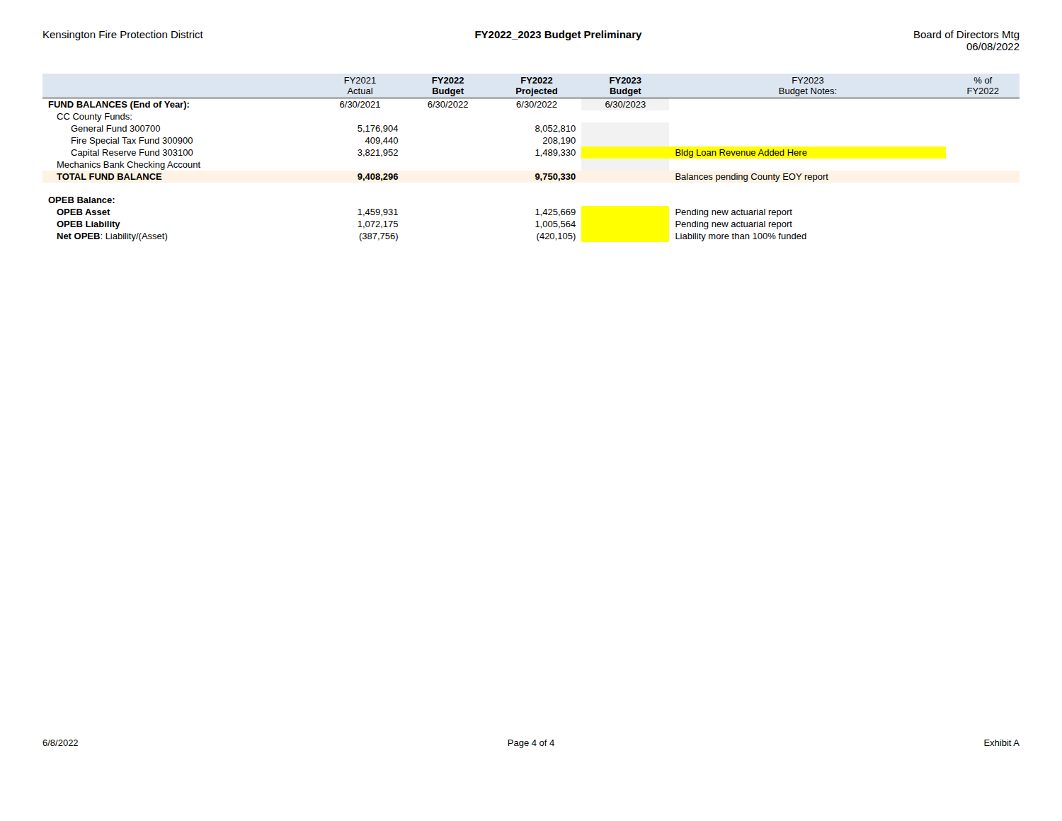Kensington Fire Protection District
FY2022_2023 Budget Preliminary
Board of Directors Mtg
06/08/2022
| | FY2021 Actual | FY2022 Budget | FY2022 Projected | FY2023 Budget | FY2023 Budget Notes: | % of FY2022 |
| --- | --- | --- | --- | --- | --- | --- |
| FUND BALANCES (End of Year): | 6/30/2021 | 6/30/2022 | 6/30/2022 | 6/30/2023 | | |
| CC County Funds: | | | | | | |
| General Fund 300700 | 5,176,904 | | 8,052,810 | | | |
| Fire Special Tax Fund 300900 | 409,440 | | 208,190 | | | |
| Capital Reserve Fund 303100 | 3,821,952 | | 1,489,330 | | Bldg Loan Revenue Added Here | |
| Mechanics Bank Checking Account | | | | | | |
| TOTAL FUND BALANCE | 9,408,296 | | 9,750,330 | | Balances pending County EOY report | |
| OPEB Balance: | | | | | | |
| OPEB Asset | 1,459,931 | | 1,425,669 | | Pending new actuarial report | |
| OPEB Liability | 1,072,175 | | 1,005,564 | | Pending new actuarial report | |
| Net OPEB : Liability/(Asset) | (387,756) | | (420,105) | | Liability more than 100% funded | |
6/8/2022
Page 4 of 4
Exhibit A